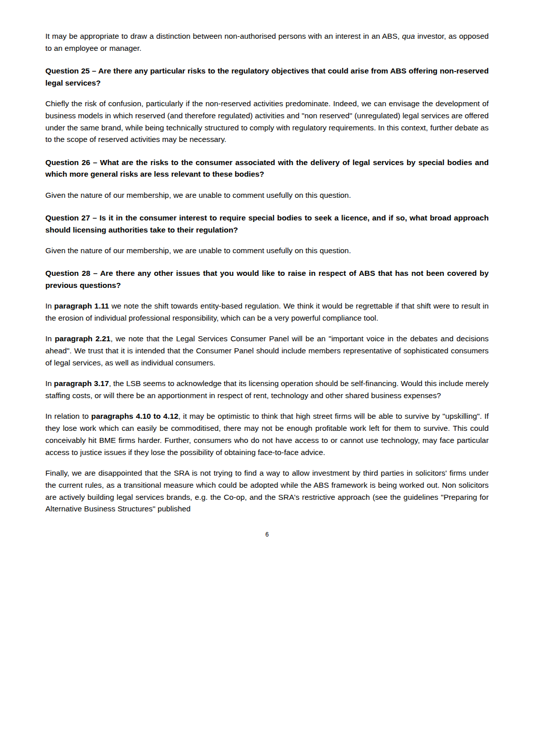It may be appropriate to draw a distinction between non-authorised persons with an interest in an ABS, qua investor, as opposed to an employee or manager.
Question 25 – Are there any particular risks to the regulatory objectives that could arise from ABS offering non-reserved legal services?
Chiefly the risk of confusion, particularly if the non-reserved activities predominate. Indeed, we can envisage the development of business models in which reserved (and therefore regulated) activities and "non reserved" (unregulated) legal services are offered under the same brand, while being technically structured to comply with regulatory requirements. In this context, further debate as to the scope of reserved activities may be necessary.
Question 26 – What are the risks to the consumer associated with the delivery of legal services by special bodies and which more general risks are less relevant to these bodies?
Given the nature of our membership, we are unable to comment usefully on this question.
Question 27 – Is it in the consumer interest to require special bodies to seek a licence, and if so, what broad approach should licensing authorities take to their regulation?
Given the nature of our membership, we are unable to comment usefully on this question.
Question 28 – Are there any other issues that you would like to raise in respect of ABS that has not been covered by previous questions?
In paragraph 1.11 we note the shift towards entity-based regulation. We think it would be regrettable if that shift were to result in the erosion of individual professional responsibility, which can be a very powerful compliance tool.
In paragraph 2.21, we note that the Legal Services Consumer Panel will be an "important voice in the debates and decisions ahead". We trust that it is intended that the Consumer Panel should include members representative of sophisticated consumers of legal services, as well as individual consumers.
In paragraph 3.17, the LSB seems to acknowledge that its licensing operation should be self-financing. Would this include merely staffing costs, or will there be an apportionment in respect of rent, technology and other shared business expenses?
In relation to paragraphs 4.10 to 4.12, it may be optimistic to think that high street firms will be able to survive by "upskilling". If they lose work which can easily be commoditised, there may not be enough profitable work left for them to survive. This could conceivably hit BME firms harder. Further, consumers who do not have access to or cannot use technology, may face particular access to justice issues if they lose the possibility of obtaining face-to-face advice.
Finally, we are disappointed that the SRA is not trying to find a way to allow investment by third parties in solicitors' firms under the current rules, as a transitional measure which could be adopted while the ABS framework is being worked out. Non solicitors are actively building legal services brands, e.g. the Co-op, and the SRA's restrictive approach (see the guidelines "Preparing for Alternative Business Structures" published
6